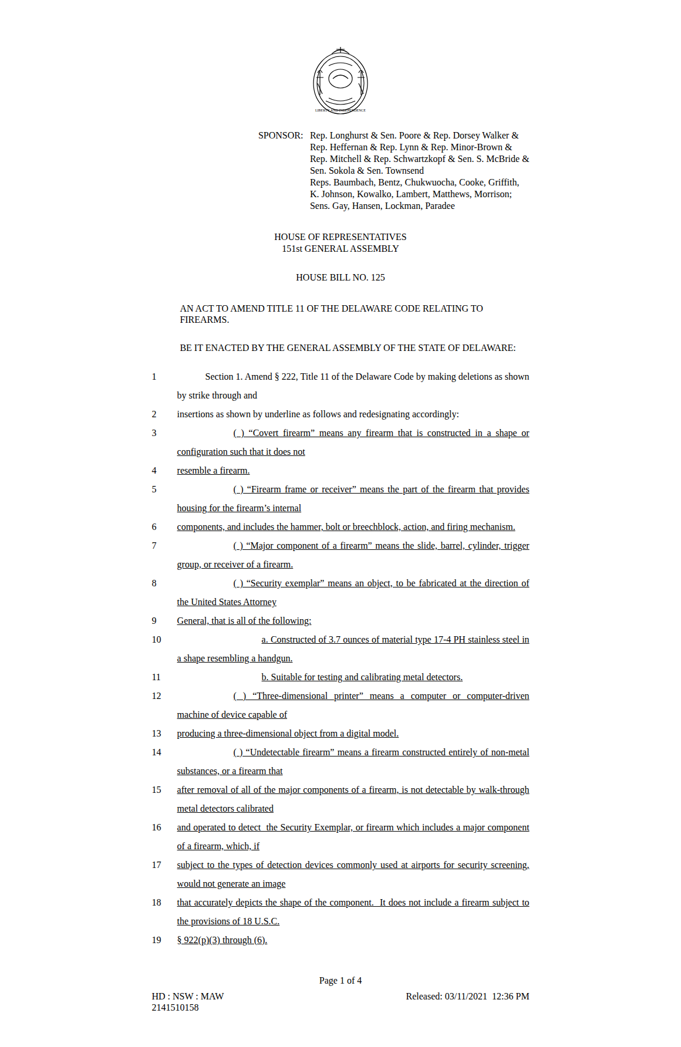SPONSOR:
Rep. Longhurst & Sen. Poore & Rep. Dorsey Walker &
Rep. Heffernan & Rep. Lynn & Rep. Minor-Brown &
Rep. Mitchell & Rep. Schwartzkopf & Sen. S. McBride &
Sen. Sokola & Sen. Townsend
Reps. Baumbach, Bentz, Chukwuocha, Cooke, Griffith,
K. Johnson, Kowalko, Lambert, Matthews, Morrison;
Sens. Gay, Hansen, Lockman, Paradee
HOUSE OF REPRESENTATIVES
151st GENERAL ASSEMBLY
HOUSE BILL NO. 125
AN ACT TO AMEND TITLE 11 OF THE DELAWARE CODE RELATING TO FIREARMS.
BE IT ENACTED BY THE GENERAL ASSEMBLY OF THE STATE OF DELAWARE:
| 1 | Section 1. Amend § 222, Title 11 of the Delaware Code by making deletions as shown by strike through and |
| 2 | insertions as shown by underline as follows and redesignating accordingly: |
| 3 | ( ) “Covert firearm” means any firearm that is constructed in a shape or configuration such that it does not |
| 4 | resemble a firearm. |
| 5 | ( ) “Firearm frame or receiver” means the part of the firearm that provides housing for the firearm’s internal |
| 6 | components, and includes the hammer, bolt or breechblock, action, and firing mechanism. |
| 7 | ( ) “Major component of a firearm” means the slide, barrel, cylinder, trigger group, or receiver of a firearm. |
| 8 | ( ) “Security exemplar” means an object, to be fabricated at the direction of the United States Attorney |
| 9 | General, that is all of the following: |
| 10 | a. Constructed of 3.7 ounces of material type 17-4 PH stainless steel in a shape resembling a handgun. |
| 11 | b. Suitable for testing and calibrating metal detectors. |
| 12 | ( ) “Three-dimensional printer” means a computer or computer-driven machine of device capable of |
| 13 | producing a three-dimensional object from a digital model. |
| 14 | ( ) “Undetectable firearm” means a firearm constructed entirely of non-metal substances, or a firearm that |
| 15 | after removal of all of the major components of a firearm, is not detectable by walk-through metal detectors calibrated |
| 16 | and operated to detect the Security Exemplar, or firearm which includes a major component of a firearm, which, if |
| 17 | subject to the types of detection devices commonly used at airports for security screening, would not generate an image |
| 18 | that accurately depicts the shape of the component. It does not include a firearm subject to the provisions of 18 U.S.C. |
| 19 | § 922(p)(3) through (6). |
Page 1 of 4
HD : NSW : MAW
2141510158
Released: 03/11/2021 12:36 PM